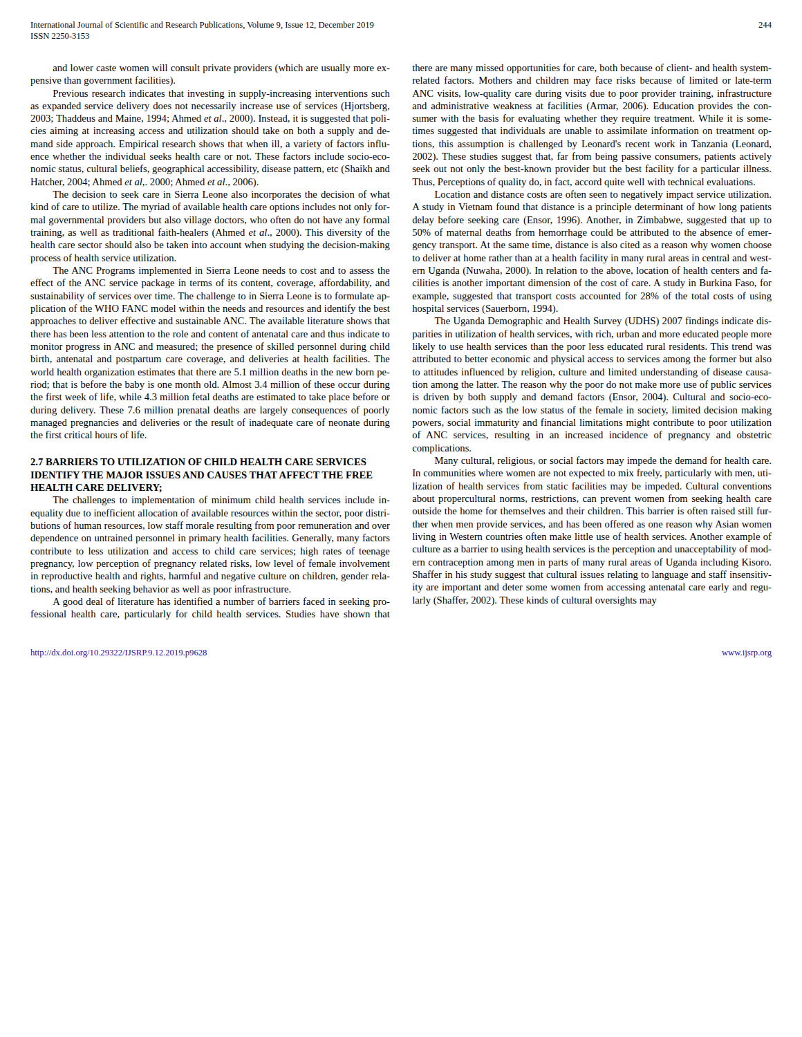International Journal of Scientific and Research Publications, Volume 9, Issue 12, December 2019
ISSN 2250-3153
244
and lower caste women will consult private providers (which are usually more expensive than government facilities).
Previous research indicates that investing in supply-increasing interventions such as expanded service delivery does not necessarily increase use of services (Hjortsberg, 2003; Thaddeus and Maine, 1994; Ahmed et al., 2000). Instead, it is suggested that policies aiming at increasing access and utilization should take on both a supply and demand side approach. Empirical research shows that when ill, a variety of factors influence whether the individual seeks health care or not. These factors include socio-economic status, cultural beliefs, geographical accessibility, disease pattern, etc (Shaikh and Hatcher, 2004; Ahmed et al,. 2000; Ahmed et al., 2006).
The decision to seek care in Sierra Leone also incorporates the decision of what kind of care to utilize. The myriad of available health care options includes not only formal governmental providers but also village doctors, who often do not have any formal training, as well as traditional faith-healers (Ahmed et al., 2000). This diversity of the health care sector should also be taken into account when studying the decision-making process of health service utilization.
The ANC Programs implemented in Sierra Leone needs to cost and to assess the effect of the ANC service package in terms of its content, coverage, affordability, and sustainability of services over time. The challenge to in Sierra Leone is to formulate application of the WHO FANC model within the needs and resources and identify the best approaches to deliver effective and sustainable ANC. The available literature shows that there has been less attention to the role and content of antenatal care and thus indicate to monitor progress in ANC and measured; the presence of skilled personnel during child birth, antenatal and postpartum care coverage, and deliveries at health facilities. The world health organization estimates that there are 5.1 million deaths in the new born period; that is before the baby is one month old. Almost 3.4 million of these occur during the first week of life, while 4.3 million fetal deaths are estimated to take place before or during delivery. These 7.6 million prenatal deaths are largely consequences of poorly managed pregnancies and deliveries or the result of inadequate care of neonate during the first critical hours of life.
2.7 Barriers to utilization of child health care services identify the major issues and causes that affect the free health care delivery;
The challenges to implementation of minimum child health services include inequality due to inefficient allocation of available resources within the sector, poor distributions of human resources, low staff morale resulting from poor remuneration and over dependence on untrained personnel in primary health facilities. Generally, many factors contribute to less utilization and access to child care services; high rates of teenage pregnancy, low perception of pregnancy related risks, low level of female involvement in reproductive health and rights, harmful and negative culture on children, gender relations, and health seeking behavior as well as poor infrastructure.
A good deal of literature has identified a number of barriers faced in seeking professional health care, particularly for child health services. Studies have shown that there are many missed opportunities for care, both because of client- and health system-related factors. Mothers and children may face risks because of limited or late-term ANC visits, low-quality care during visits due to poor provider training, infrastructure and administrative weakness at facilities (Armar, 2006). Education provides the consumer with the basis for evaluating whether they require treatment. While it is sometimes suggested that individuals are unable to assimilate information on treatment options, this assumption is challenged by Leonard's recent work in Tanzania (Leonard, 2002). These studies suggest that, far from being passive consumers, patients actively seek out not only the best-known provider but the best facility for a particular illness. Thus, Perceptions of quality do, in fact, accord quite well with technical evaluations.
Location and distance costs are often seen to negatively impact service utilization. A study in Vietnam found that distance is a principle determinant of how long patients delay before seeking care (Ensor, 1996). Another, in Zimbabwe, suggested that up to 50% of maternal deaths from hemorrhage could be attributed to the absence of emergency transport. At the same time, distance is also cited as a reason why women choose to deliver at home rather than at a health facility in many rural areas in central and western Uganda (Nuwaha, 2000). In relation to the above, location of health centers and facilities is another important dimension of the cost of care. A study in Burkina Faso, for example, suggested that transport costs accounted for 28% of the total costs of using hospital services (Sauerborn, 1994).
The Uganda Demographic and Health Survey (UDHS) 2007 findings indicate disparities in utilization of health services, with rich, urban and more educated people more likely to use health services than the poor less educated rural residents. This trend was attributed to better economic and physical access to services among the former but also to attitudes influenced by religion, culture and limited understanding of disease causation among the latter. The reason why the poor do not make more use of public services is driven by both supply and demand factors (Ensor, 2004). Cultural and socio-economic factors such as the low status of the female in society, limited decision making powers, social immaturity and financial limitations might contribute to poor utilization of ANC services, resulting in an increased incidence of pregnancy and obstetric complications.
Many cultural, religious, or social factors may impede the demand for health care. In communities where women are not expected to mix freely, particularly with men, utilization of health services from static facilities may be impeded. Cultural conventions about propercultural norms, restrictions, can prevent women from seeking health care outside the home for themselves and their children. This barrier is often raised still further when men provide services, and has been offered as one reason why Asian women living in Western countries often make little use of health services. Another example of culture as a barrier to using health services is the perception and unacceptability of modern contraception among men in parts of many rural areas of Uganda including Kisoro. Shaffer in his study suggest that cultural issues relating to language and staff insensitivity are important and deter some women from accessing antenatal care early and regularly (Shaffer, 2002). These kinds of cultural oversights may
http://dx.doi.org/10.29322/IJSRP.9.12.2019.p9628 www.ijsrp.org